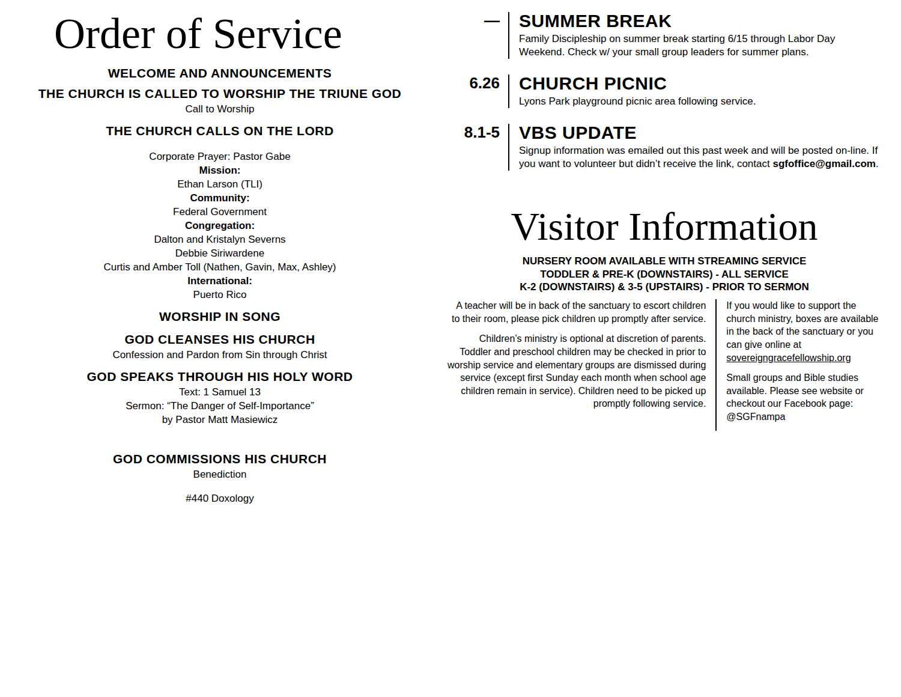Order of Service
Welcome and Announcements
The Church is Called to Worship the Triune God
Call to Worship
The Church Calls on the Lord
Corporate Prayer: Pastor Gabe
Mission:
Ethan Larson (TLI)
Community:
Federal Government
Congregation:
Dalton and Kristalyn Severns
Debbie Siriwardene
Curtis and Amber Toll (Nathen, Gavin, Max, Ashley)
International:
Puerto Rico
Worship in Song
God Cleanses His Church
Confession and Pardon from Sin through Christ
God Speaks Through His Holy Word
Text: 1 Samuel 13
Sermon: “The Danger of Self-Importance”
by Pastor Matt Masiewicz
God Commissions His Church
Benediction
#440 Doxology
—
Summer Break
Family Discipleship on summer break starting 6/15 through Labor Day Weekend. Check w/ your small group leaders for summer plans.
6.26
Church Picnic
Lyons Park playground picnic area following service.
8.1-5
VBS Update
Signup information was emailed out this past week and will be posted on-line. If you want to volunteer but didn’t receive the link, contact sgfoffice@gmail.com.
Visitor Information
Nursery Room Available with Streaming Service
Toddler & Pre-K (Downstairs) - All Service
K-2 (Downstairs) & 3-5 (Upstairs) - Prior to Sermon
A teacher will be in back of the sanctuary to escort children to their room, please pick children up promptly after service.
Children’s ministry is optional at discretion of parents. Toddler and preschool children may be checked in prior to worship service and elementary groups are dismissed during service (except first Sunday each month when school age children remain in service). Children need to be picked up promptly following service.
If you would like to support the church ministry, boxes are available in the back of the sanctuary or you can give online at sovereigngracefellowship.org
Small groups and Bible studies available. Please see website or checkout our Facebook page: @SGFnampa